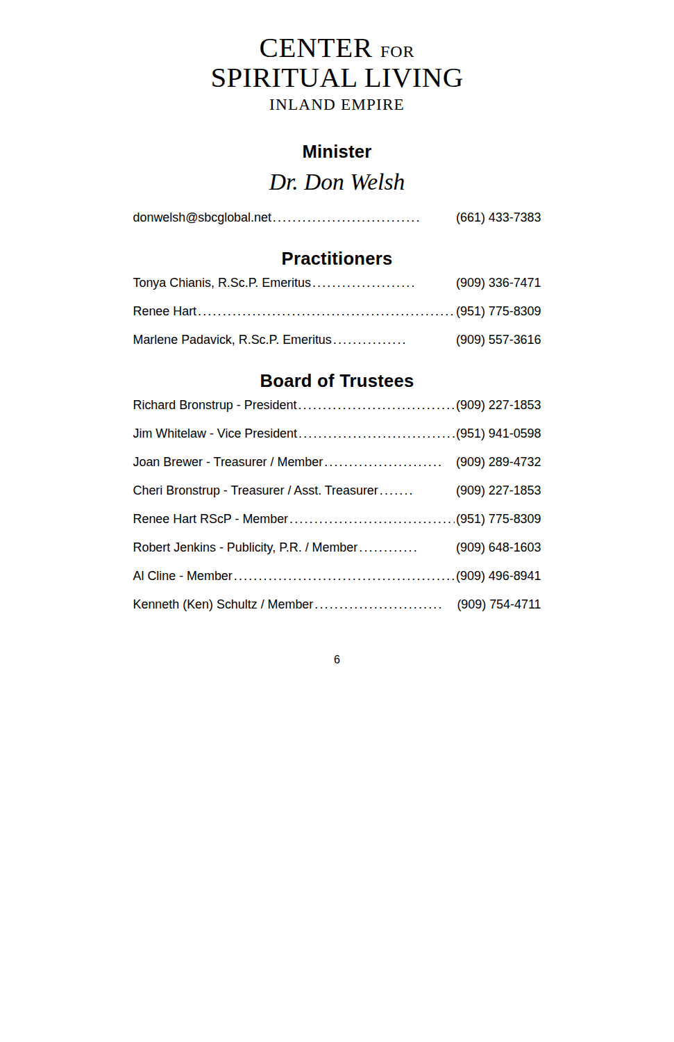CENTER FOR
SPIRITUAL LIVING
INLAND EMPIRE
Minister
Dr. Don Welsh
donwelsh@sbcglobal.net .............................. (661) 433-7383
Practitioners
Tonya Chianis, R.Sc.P. Emeritus ..................... (909) 336-7471
Renee Hart ..................................................... (951) 775-8309
Marlene Padavick, R.Sc.P. Emeritus ............... (909) 557-3616
Board of Trustees
Richard Bronstrup - President ................................ (909) 227-1853
Jim Whitelaw - Vice President ................................ (951) 941-0598
Joan Brewer - Treasurer / Member ........................ (909) 289-4732
Cheri Bronstrup - Treasurer / Asst. Treasurer ....... (909) 227-1853
Renee Hart RScP - Member .................................. (951) 775-8309
Robert Jenkins - Publicity, P.R. / Member ............ (909) 648-1603
Al Cline - Member .................................................. (909) 496-8941
Kenneth (Ken) Schultz / Member .......................... (909) 754-4711
6